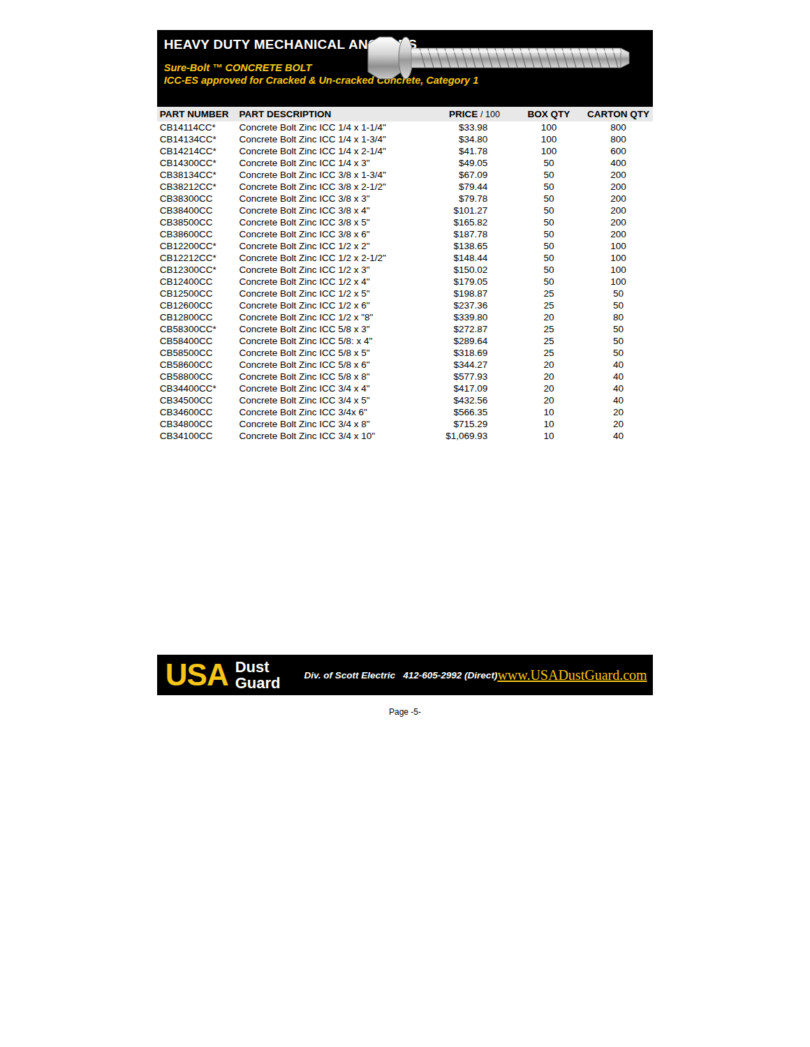HEAVY DUTY MECHANICAL ANCHORS
Sure-Bolt ™ CONCRETE BOLT
ICC-ES approved for Cracked & Un-cracked Concrete, Category 1
| PART NUMBER | PART DESCRIPTION | PRICE / 100 | BOX QTY | CARTON QTY |
| --- | --- | --- | --- | --- |
| CB14114CC* | Concrete Bolt Zinc ICC 1/4 x 1-1/4" | $33.98 | 100 | 800 |
| CB14134CC* | Concrete Bolt Zinc ICC 1/4 x 1-3/4" | $34.80 | 100 | 800 |
| CB14214CC* | Concrete Bolt Zinc ICC 1/4 x 2-1/4" | $41.78 | 100 | 600 |
| CB14300CC* | Concrete Bolt Zinc ICC 1/4 x 3" | $49.05 | 50 | 400 |
| CB38134CC* | Concrete Bolt Zinc ICC 3/8 x 1-3/4" | $67.09 | 50 | 200 |
| CB38212CC* | Concrete Bolt Zinc ICC 3/8 x 2-1/2" | $79.44 | 50 | 200 |
| CB38300CC | Concrete Bolt Zinc ICC 3/8 x 3" | $79.78 | 50 | 200 |
| CB38400CC | Concrete Bolt Zinc ICC 3/8 x 4" | $101.27 | 50 | 200 |
| CB38500CC | Concrete Bolt Zinc ICC 3/8 x 5" | $165.82 | 50 | 200 |
| CB38600CC | Concrete Bolt Zinc ICC 3/8 x 6" | $187.78 | 50 | 200 |
| CB12200CC* | Concrete Bolt Zinc ICC 1/2 x 2" | $138.65 | 50 | 100 |
| CB12212CC* | Concrete Bolt Zinc ICC 1/2 x 2-1/2" | $148.44 | 50 | 100 |
| CB12300CC* | Concrete Bolt Zinc ICC 1/2 x 3" | $150.02 | 50 | 100 |
| CB12400CC | Concrete Bolt Zinc ICC 1/2 x 4" | $179.05 | 50 | 100 |
| CB12500CC | Concrete Bolt Zinc ICC 1/2 x 5" | $198.87 | 25 | 50 |
| CB12600CC | Concrete Bolt Zinc ICC 1/2 x 6" | $237.36 | 25 | 50 |
| CB12800CC | Concrete Bolt Zinc ICC 1/2 x "8" | $339.80 | 20 | 80 |
| CB58300CC* | Concrete Bolt Zinc ICC 5/8 x 3" | $272.87 | 25 | 50 |
| CB58400CC | Concrete Bolt Zinc ICC 5/8: x 4" | $289.64 | 25 | 50 |
| CB58500CC | Concrete Bolt Zinc ICC 5/8 x 5" | $318.69 | 25 | 50 |
| CB58600CC | Concrete Bolt Zinc ICC 5/8 x 6" | $344.27 | 20 | 40 |
| CB58800CC | Concrete Bolt Zinc ICC 5/8 x 8" | $577.93 | 20 | 40 |
| CB34400CC* | Concrete Bolt Zinc ICC 3/4 x 4" | $417.09 | 20 | 40 |
| CB34500CC | Concrete Bolt Zinc ICC 3/4 x 5" | $432.56 | 20 | 40 |
| CB34600CC | Concrete Bolt Zinc ICC 3/4x 6" | $566.35 | 10 | 20 |
| CB34800CC | Concrete Bolt Zinc ICC 3/4 x 8" | $715.29 | 10 | 20 |
| CB34100CC | Concrete Bolt Zinc ICC 3/4 x 10" | $1,069.93 | 10 | 40 |
USA Dust
Guard Div. of Scott Electric 412-605-2992 (Direct) www.USADustGuard.com
Page -5-